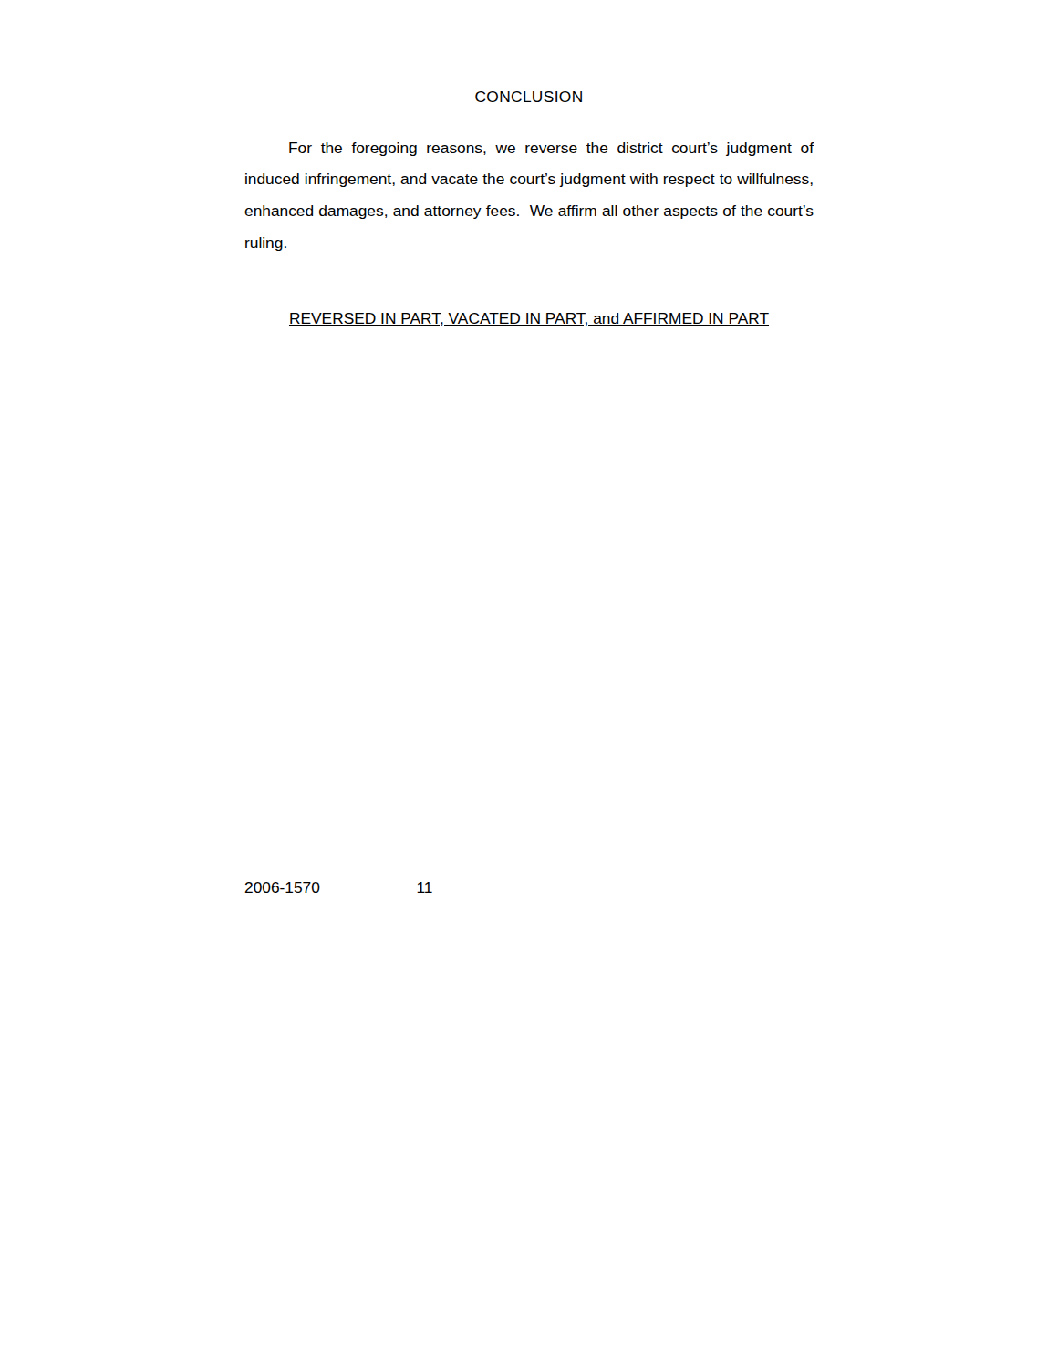CONCLUSION
For the foregoing reasons, we reverse the district court’s judgment of induced infringement, and vacate the court’s judgment with respect to willfulness, enhanced damages, and attorney fees. We affirm all other aspects of the court’s ruling.
REVERSED IN PART, VACATED IN PART, and AFFIRMED IN PART
2006-1570
11